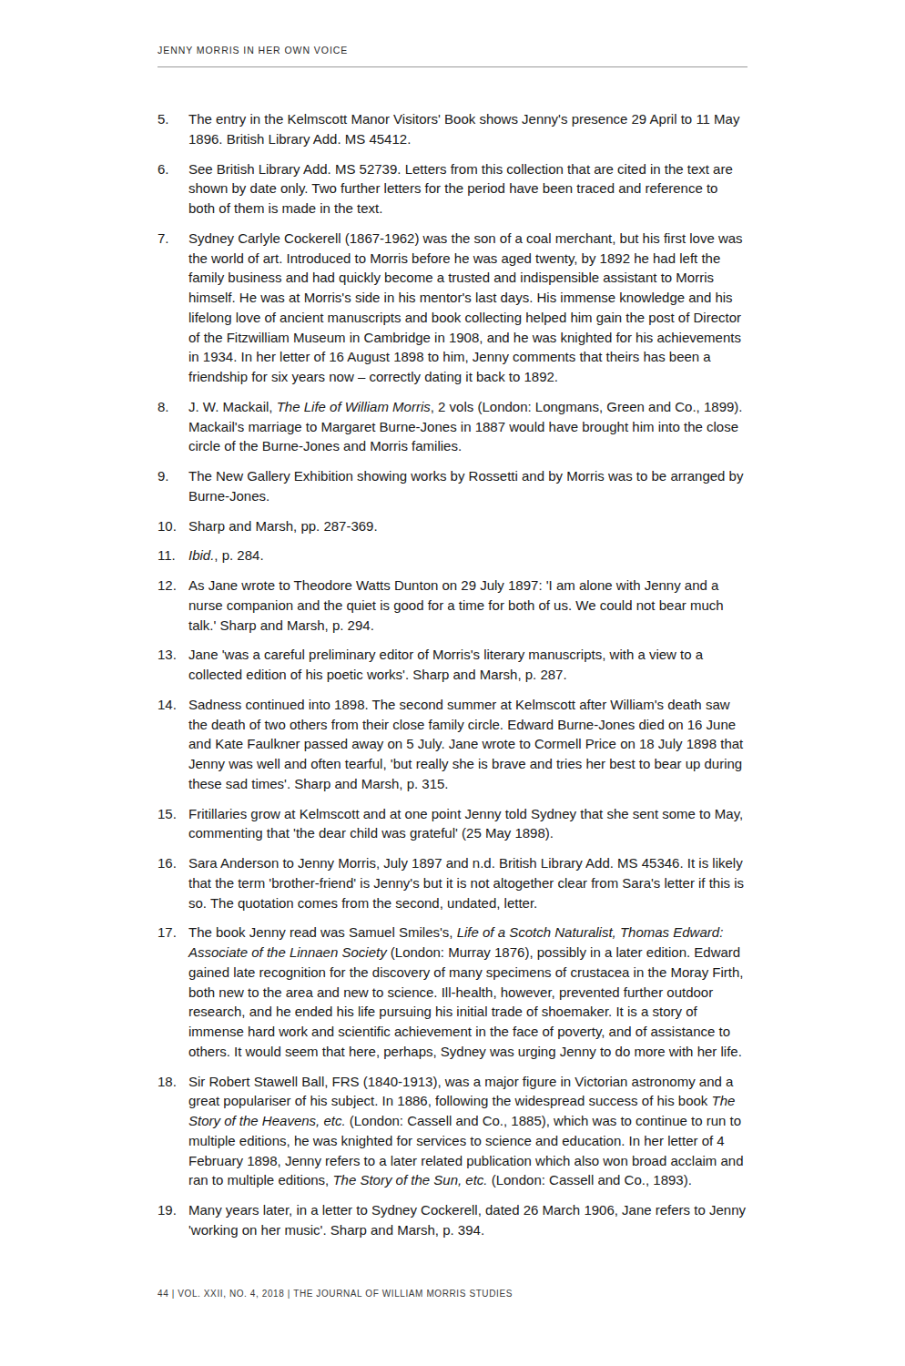Jenny Morris in her own voice
5. The entry in the Kelmscott Manor Visitors' Book shows Jenny's presence 29 April to 11 May 1896. British Library Add. MS 45412.
6. See British Library Add. MS 52739. Letters from this collection that are cited in the text are shown by date only. Two further letters for the period have been traced and reference to both of them is made in the text.
7. Sydney Carlyle Cockerell (1867-1962) was the son of a coal merchant, but his first love was the world of art. Introduced to Morris before he was aged twenty, by 1892 he had left the family business and had quickly become a trusted and indispensible assistant to Morris himself. He was at Morris's side in his mentor's last days. His immense knowledge and his lifelong love of ancient manuscripts and book collecting helped him gain the post of Director of the Fitzwilliam Museum in Cambridge in 1908, and he was knighted for his achievements in 1934. In her letter of 16 August 1898 to him, Jenny comments that theirs has been a friendship for six years now – correctly dating it back to 1892.
8. J. W. Mackail, The Life of William Morris, 2 vols (London: Longmans, Green and Co., 1899). Mackail's marriage to Margaret Burne-Jones in 1887 would have brought him into the close circle of the Burne-Jones and Morris families.
9. The New Gallery Exhibition showing works by Rossetti and by Morris was to be arranged by Burne-Jones.
10. Sharp and Marsh, pp. 287-369.
11. Ibid., p. 284.
12. As Jane wrote to Theodore Watts Dunton on 29 July 1897: 'I am alone with Jenny and a nurse companion and the quiet is good for a time for both of us. We could not bear much talk.' Sharp and Marsh, p. 294.
13. Jane 'was a careful preliminary editor of Morris's literary manuscripts, with a view to a collected edition of his poetic works'. Sharp and Marsh, p. 287.
14. Sadness continued into 1898. The second summer at Kelmscott after William's death saw the death of two others from their close family circle. Edward Burne-Jones died on 16 June and Kate Faulkner passed away on 5 July. Jane wrote to Cormell Price on 18 July 1898 that Jenny was well and often tearful, 'but really she is brave and tries her best to bear up during these sad times'. Sharp and Marsh, p. 315.
15. Fritillaries grow at Kelmscott and at one point Jenny told Sydney that she sent some to May, commenting that 'the dear child was grateful' (25 May 1898).
16. Sara Anderson to Jenny Morris, July 1897 and n.d. British Library Add. MS 45346. It is likely that the term 'brother-friend' is Jenny's but it is not altogether clear from Sara's letter if this is so. The quotation comes from the second, undated, letter.
17. The book Jenny read was Samuel Smiles's, Life of a Scotch Naturalist, Thomas Edward: Associate of the Linnaen Society (London: Murray 1876), possibly in a later edition. Edward gained late recognition for the discovery of many specimens of crustacea in the Moray Firth, both new to the area and new to science. Ill-health, however, prevented further outdoor research, and he ended his life pursuing his initial trade of shoemaker. It is a story of immense hard work and scientific achievement in the face of poverty, and of assistance to others. It would seem that here, perhaps, Sydney was urging Jenny to do more with her life.
18. Sir Robert Stawell Ball, FRS (1840-1913), was a major figure in Victorian astronomy and a great populariser of his subject. In 1886, following the widespread success of his book The Story of the Heavens, etc. (London: Cassell and Co., 1885), which was to continue to run to multiple editions, he was knighted for services to science and education. In her letter of 4 February 1898, Jenny refers to a later related publication which also won broad acclaim and ran to multiple editions, The Story of the Sun, etc. (London: Cassell and Co., 1893).
19. Many years later, in a letter to Sydney Cockerell, dated 26 March 1906, Jane refers to Jenny 'working on her music'. Sharp and Marsh, p. 394.
44 | Vol. XXII, No. 4, 2018 | The Journal of William Morris Studies